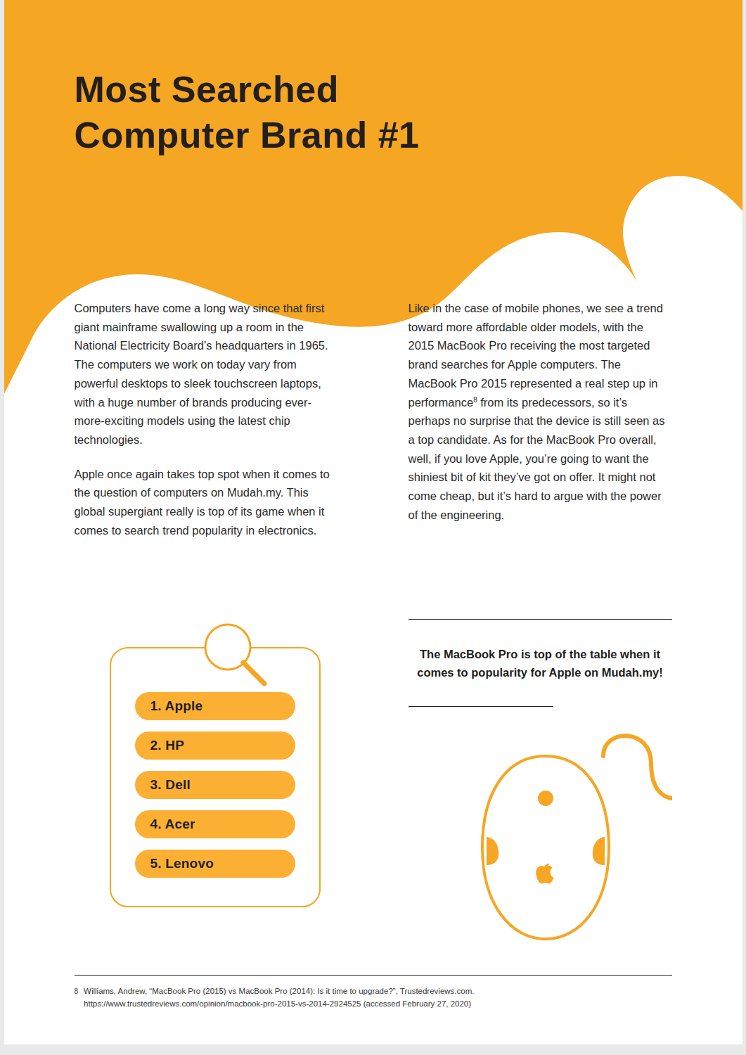Most Searched
Computer Brand #1
Computers have come a long way since that first giant mainframe swallowing up a room in the National Electricity Board’s headquarters in 1965. The computers we work on today vary from powerful desktops to sleek touchscreen laptops, with a huge number of brands producing ever-more-exciting models using the latest chip technologies.
Apple once again takes top spot when it comes to the question of computers on Mudah.my. This global supergiant really is top of its game when it comes to search trend popularity in electronics.
Like in the case of mobile phones, we see a trend toward more affordable older models, with the 2015 MacBook Pro receiving the most targeted brand searches for Apple computers. The MacBook Pro 2015 represented a real step up in performance8 from its predecessors, so it’s perhaps no surprise that the device is still seen as a top candidate. As for the MacBook Pro overall, well, if you love Apple, you’re going to want the shiniest bit of kit they’ve got on offer. It might not come cheap, but it’s hard to argue with the power of the engineering.
1. Apple
2. HP
3. Dell
4. Acer
5. Lenovo
The MacBook Pro is top of the table when it comes to popularity for Apple on Mudah.my!
8 Williams, Andrew, “MacBook Pro (2015) vs MacBook Pro (2014): Is it time to upgrade?”, Trustedreviews.com.
https://www.trustedreviews.com/opinion/macbook-pro-2015-vs-2014-2924525 (accessed February 27, 2020)